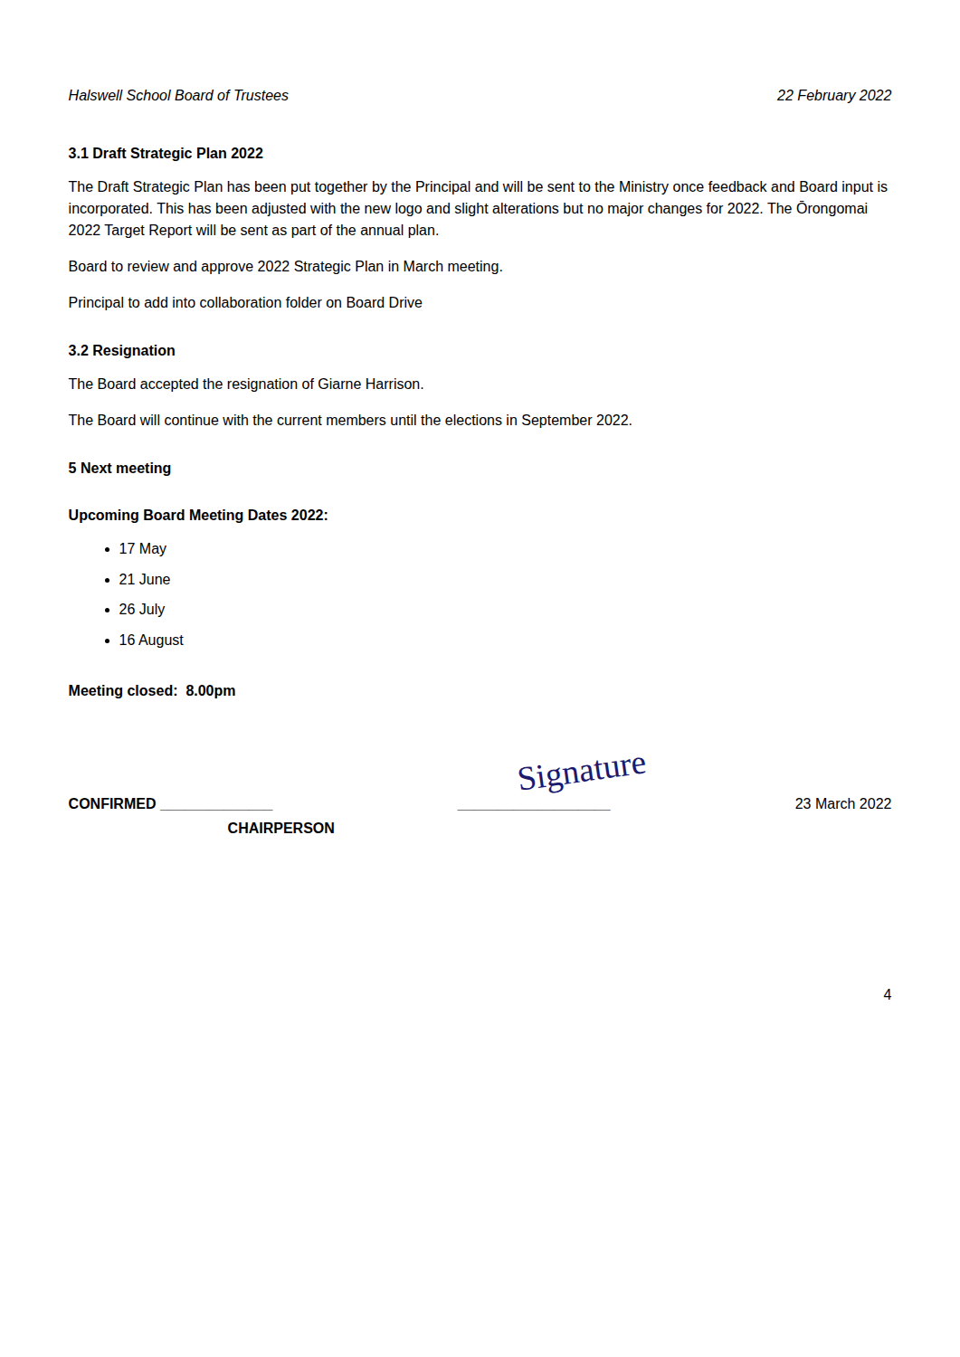Halswell School Board of Trustees 22 February 2022
3.1 Draft Strategic Plan 2022
The Draft Strategic Plan has been put together by the Principal and will be sent to the Ministry once feedback and Board input is incorporated. This has been adjusted with the new logo and slight alterations but no major changes for 2022. The Ōrongomai 2022 Target Report will be sent as part of the annual plan.
Board to review and approve 2022 Strategic Plan in March meeting.
Principal to add into collaboration folder on Board Drive
3.2 Resignation
The Board accepted the resignation of Giarne Harrison.
The Board will continue with the current members until the elections in September 2022.
5 Next meeting
Upcoming Board Meeting Dates 2022:
17 May
21 June
26 July
16 August
Meeting closed: 8.00pm
Signature
CONFIRMED ______________ ___________________ 23 March 2022
CHAIRPERSON
4